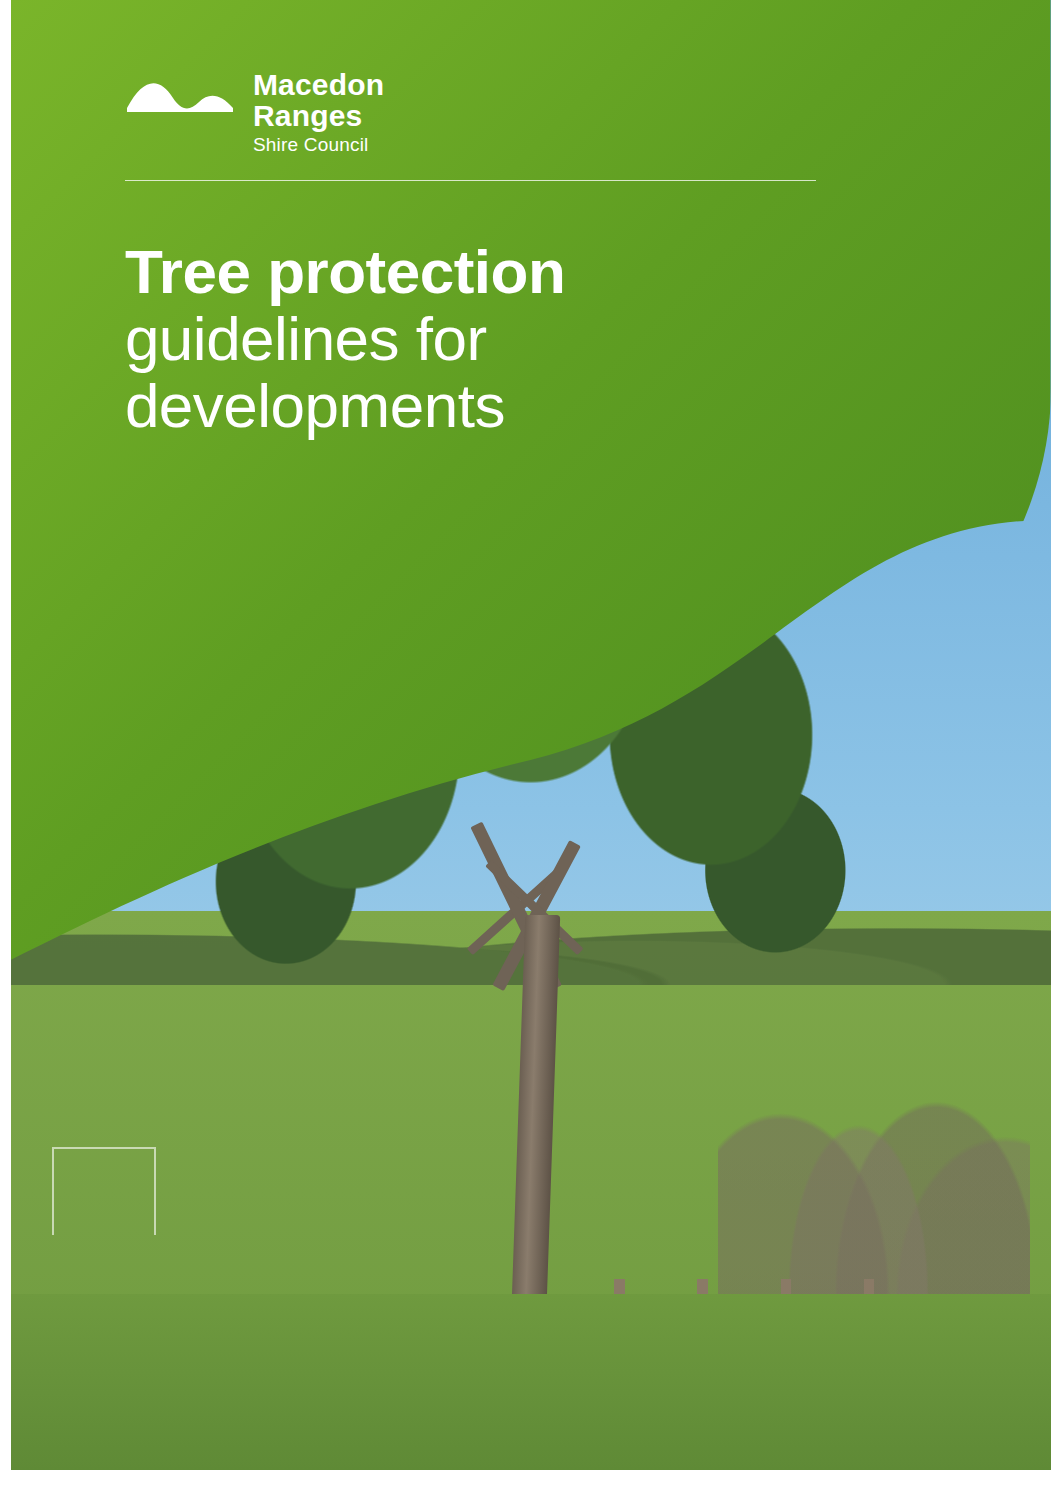Macedon
Ranges
Shire Council
Tree protection guidelines for developments